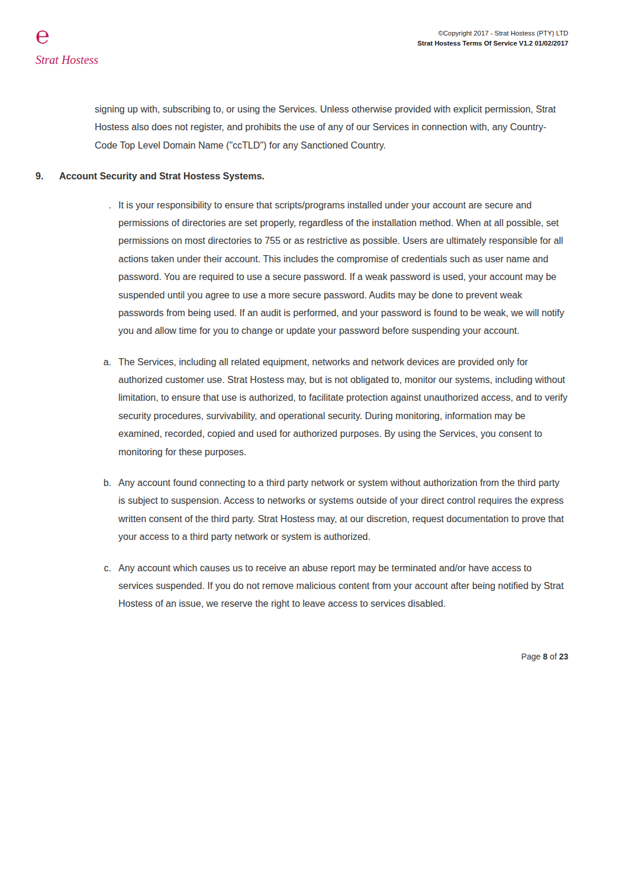℮
Strat Hostess
©Copyright 2017 - Strat Hostess (PTY) LTD
Strat Hostess Terms Of Service V1.2 01/02/2017
signing up with, subscribing to, or using the Services. Unless otherwise provided with explicit permission, Strat Hostess also does not register, and prohibits the use of any of our Services in connection with, any Country-Code Top Level Domain Name ("ccTLD") for any Sanctioned Country.
Account Security and Strat Hostess Systems.
. It is your responsibility to ensure that scripts/programs installed under your account are secure and permissions of directories are set properly, regardless of the installation method. When at all possible, set permissions on most directories to 755 or as restrictive as possible. Users are ultimately responsible for all actions taken under their account. This includes the compromise of credentials such as user name and password. You are required to use a secure password. If a weak password is used, your account may be suspended until you agree to use a more secure password. Audits may be done to prevent weak passwords from being used. If an audit is performed, and your password is found to be weak, we will notify you and allow time for you to change or update your password before suspending your account.
a. The Services, including all related equipment, networks and network devices are provided only for authorized customer use. Strat Hostess may, but is not obligated to, monitor our systems, including without limitation, to ensure that use is authorized, to facilitate protection against unauthorized access, and to verify security procedures, survivability, and operational security. During monitoring, information may be examined, recorded, copied and used for authorized purposes. By using the Services, you consent to monitoring for these purposes.
b. Any account found connecting to a third party network or system without authorization from the third party is subject to suspension. Access to networks or systems outside of your direct control requires the express written consent of the third party. Strat Hostess may, at our discretion, request documentation to prove that your access to a third party network or system is authorized.
c. Any account which causes us to receive an abuse report may be terminated and/or have access to services suspended. If you do not remove malicious content from your account after being notified by Strat Hostess of an issue, we reserve the right to leave access to services disabled.
Page 8 of 23